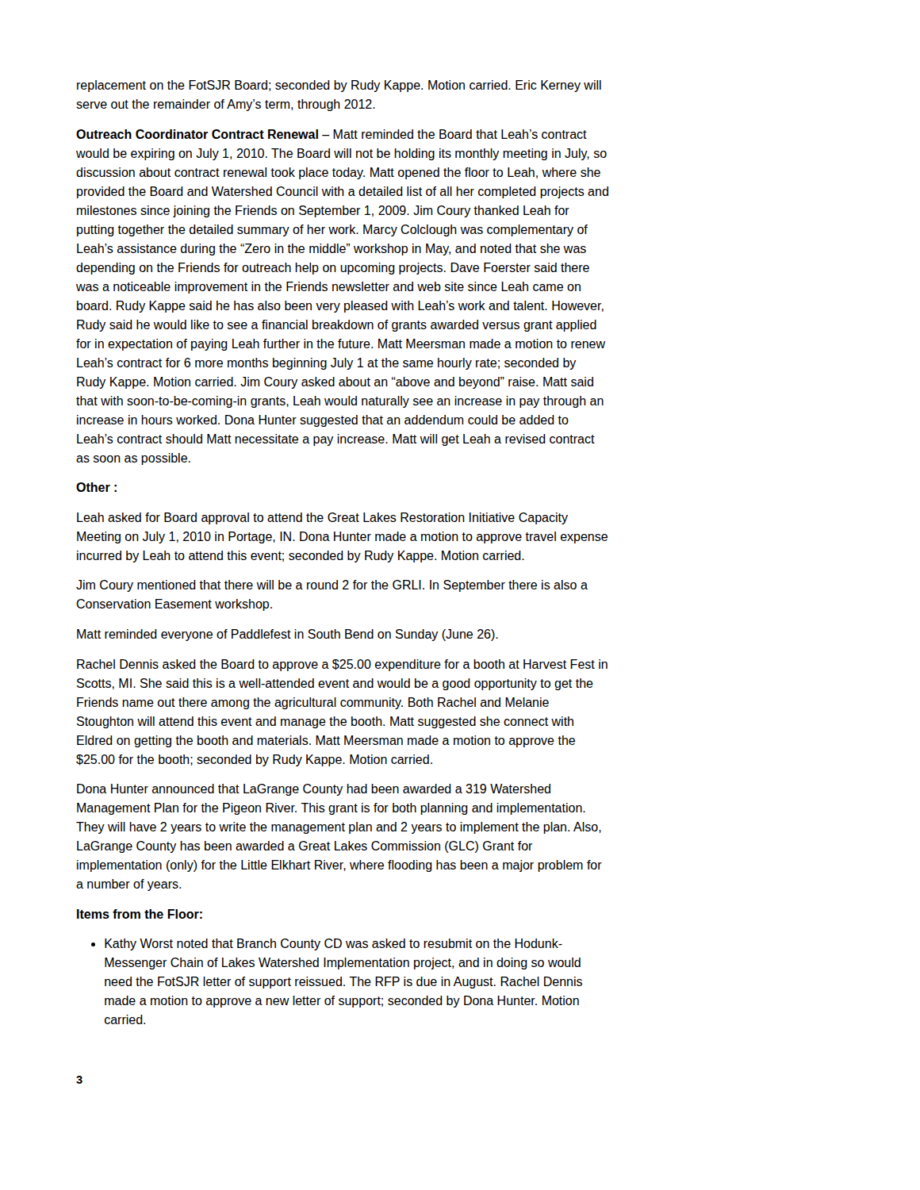replacement on the FotSJR Board; seconded by Rudy Kappe. Motion carried. Eric Kerney will serve out the remainder of Amy’s term, through 2012.
Outreach Coordinator Contract Renewal – Matt reminded the Board that Leah’s contract would be expiring on July 1, 2010. The Board will not be holding its monthly meeting in July, so discussion about contract renewal took place today. Matt opened the floor to Leah, where she provided the Board and Watershed Council with a detailed list of all her completed projects and milestones since joining the Friends on September 1, 2009. Jim Coury thanked Leah for putting together the detailed summary of her work. Marcy Colclough was complementary of Leah’s assistance during the “Zero in the middle” workshop in May, and noted that she was depending on the Friends for outreach help on upcoming projects. Dave Foerster said there was a noticeable improvement in the Friends newsletter and web site since Leah came on board. Rudy Kappe said he has also been very pleased with Leah’s work and talent. However, Rudy said he would like to see a financial breakdown of grants awarded versus grant applied for in expectation of paying Leah further in the future. Matt Meersman made a motion to renew Leah’s contract for 6 more months beginning July 1 at the same hourly rate; seconded by Rudy Kappe. Motion carried. Jim Coury asked about an “above and beyond” raise. Matt said that with soon-to-be-coming-in grants, Leah would naturally see an increase in pay through an increase in hours worked. Dona Hunter suggested that an addendum could be added to Leah’s contract should Matt necessitate a pay increase. Matt will get Leah a revised contract as soon as possible.
Other :
Leah asked for Board approval to attend the Great Lakes Restoration Initiative Capacity Meeting on July 1, 2010 in Portage, IN. Dona Hunter made a motion to approve travel expense incurred by Leah to attend this event; seconded by Rudy Kappe. Motion carried.
Jim Coury mentioned that there will be a round 2 for the GRLI. In September there is also a Conservation Easement workshop.
Matt reminded everyone of Paddlefest in South Bend on Sunday (June 26).
Rachel Dennis asked the Board to approve a $25.00 expenditure for a booth at Harvest Fest in Scotts, MI. She said this is a well-attended event and would be a good opportunity to get the Friends name out there among the agricultural community. Both Rachel and Melanie Stoughton will attend this event and manage the booth. Matt suggested she connect with Eldred on getting the booth and materials. Matt Meersman made a motion to approve the $25.00 for the booth; seconded by Rudy Kappe. Motion carried.
Dona Hunter announced that LaGrange County had been awarded a 319 Watershed Management Plan for the Pigeon River. This grant is for both planning and implementation. They will have 2 years to write the management plan and 2 years to implement the plan. Also, LaGrange County has been awarded a Great Lakes Commission (GLC) Grant for implementation (only) for the Little Elkhart River, where flooding has been a major problem for a number of years.
Items from the Floor:
Kathy Worst noted that Branch County CD was asked to resubmit on the Hodunk-Messenger Chain of Lakes Watershed Implementation project, and in doing so would need the FotSJR letter of support reissued. The RFP is due in August. Rachel Dennis made a motion to approve a new letter of support; seconded by Dona Hunter. Motion carried.
3